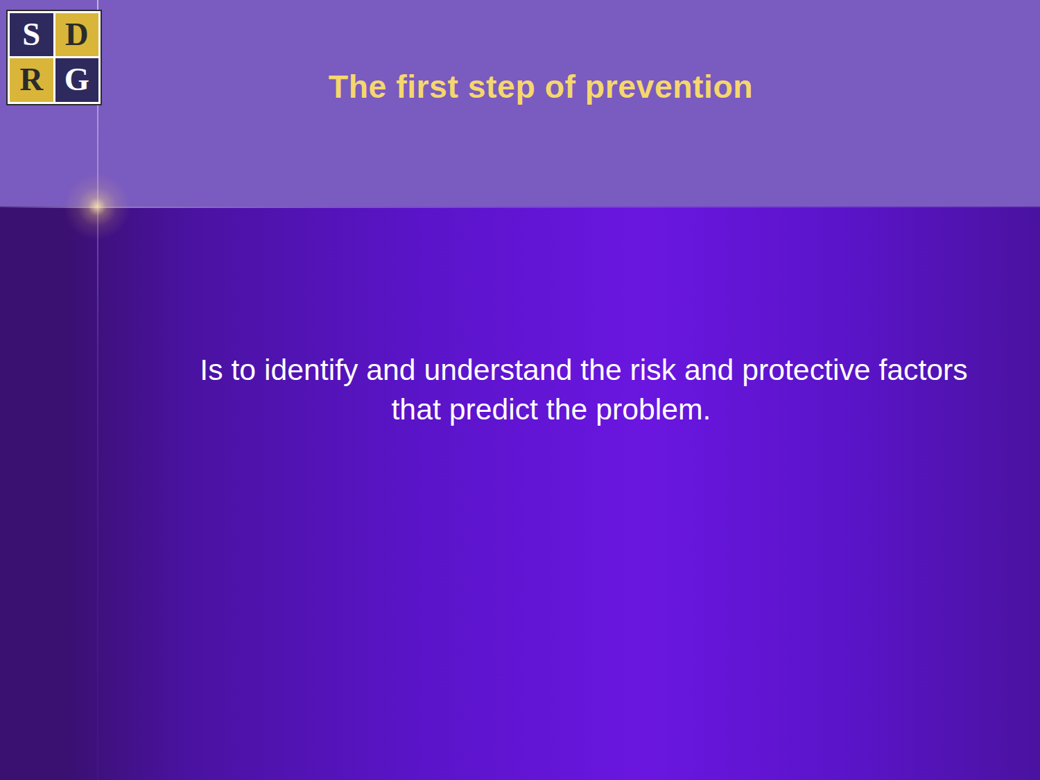The first step of prevention
S
D
R
G
Is to identify and understand the risk and protective factors that predict the problem.